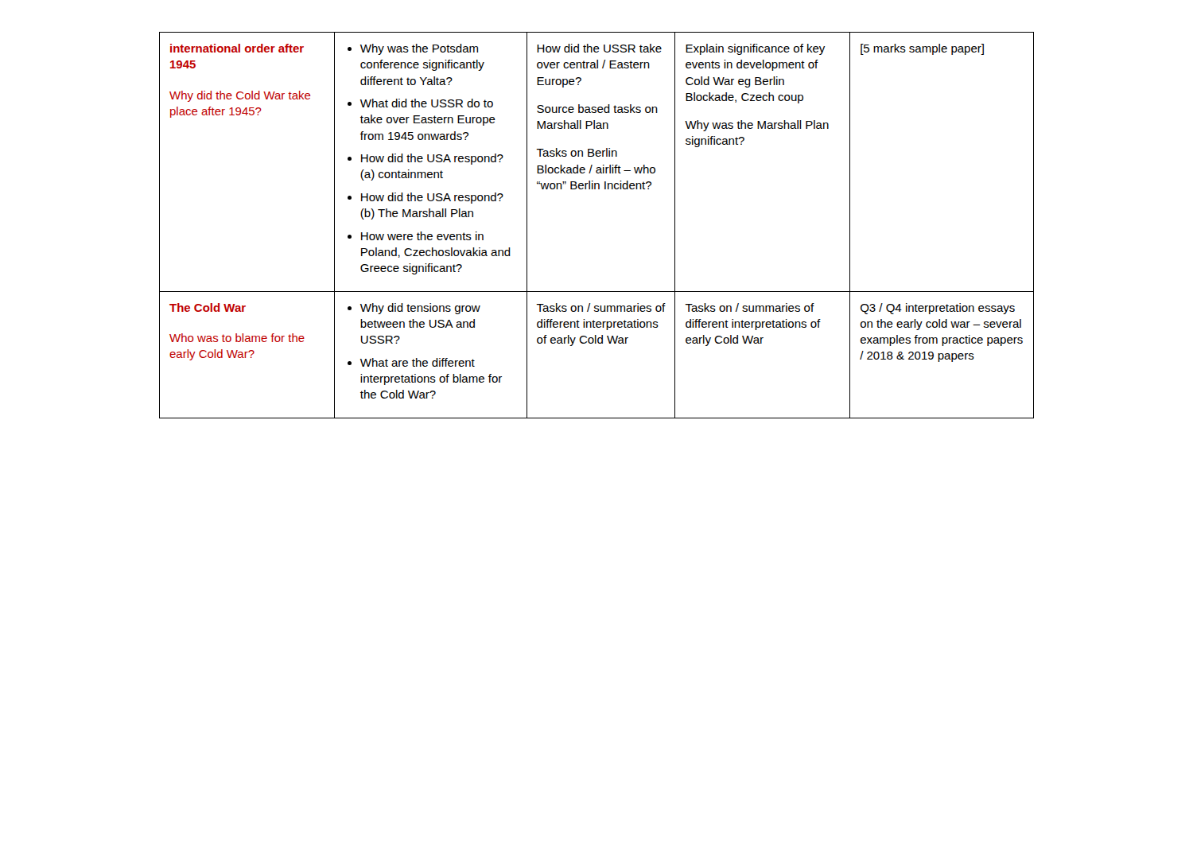| international order after 1945 Why did the Cold War take place after 1945? | Why was the Potsdam conference significantly different to Yalta? What did the USSR do to take over Eastern Europe from 1945 onwards? How did the USA respond? (a) containment How did the USA respond? (b) The Marshall Plan How were the events in Poland, Czechoslovakia and Greece significant? | How did the USSR take over central / Eastern Europe? Source based tasks on Marshall Plan Tasks on Berlin Blockade / airlift – who “won” Berlin Incident? | Explain significance of key events in development of Cold War eg Berlin Blockade, Czech coup Why was the Marshall Plan significant? | [5 marks sample paper] |
| The Cold War Who was to blame for the early Cold War? | Why did tensions grow between the USA and USSR? What are the different interpretations of blame for the Cold War? | Tasks on / summaries of different interpretations of early Cold War | Tasks on / summaries of different interpretations of early Cold War | Q3 / Q4 interpretation essays on the early cold war – several examples from practice papers / 2018 & 2019 papers |